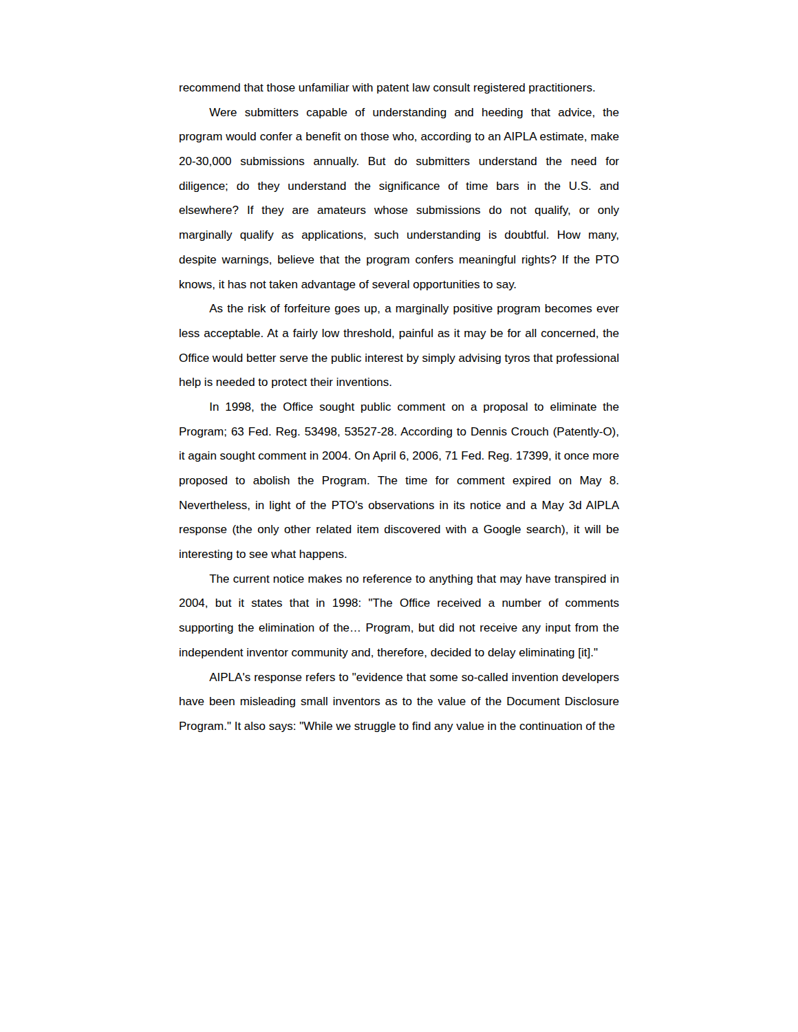recommend that those unfamiliar with patent law consult registered practitioners.
Were submitters capable of understanding and heeding that advice, the program would confer a benefit on those who, according to an AIPLA estimate, make 20-30,000 submissions annually. But do submitters understand the need for diligence; do they understand the significance of time bars in the U.S. and elsewhere? If they are amateurs whose submissions do not qualify, or only marginally qualify as applications, such understanding is doubtful. How many, despite warnings, believe that the program confers meaningful rights? If the PTO knows, it has not taken advantage of several opportunities to say.
As the risk of forfeiture goes up, a marginally positive program becomes ever less acceptable. At a fairly low threshold, painful as it may be for all concerned, the Office would better serve the public interest by simply advising tyros that professional help is needed to protect their inventions.
In 1998, the Office sought public comment on a proposal to eliminate the Program; 63 Fed. Reg. 53498, 53527-28. According to Dennis Crouch (Patently-O), it again sought comment in 2004. On April 6, 2006, 71 Fed. Reg. 17399, it once more proposed to abolish the Program. The time for comment expired on May 8. Nevertheless, in light of the PTO's observations in its notice and a May 3d AIPLA response (the only other related item discovered with a Google search), it will be interesting to see what happens.
The current notice makes no reference to anything that may have transpired in 2004, but it states that in 1998: "The Office received a number of comments supporting the elimination of the… Program, but did not receive any input from the independent inventor community and, therefore, decided to delay eliminating [it]."
AIPLA's response refers to "evidence that some so-called invention developers have been misleading small inventors as to the value of the Document Disclosure Program." It also says: "While we struggle to find any value in the continuation of the